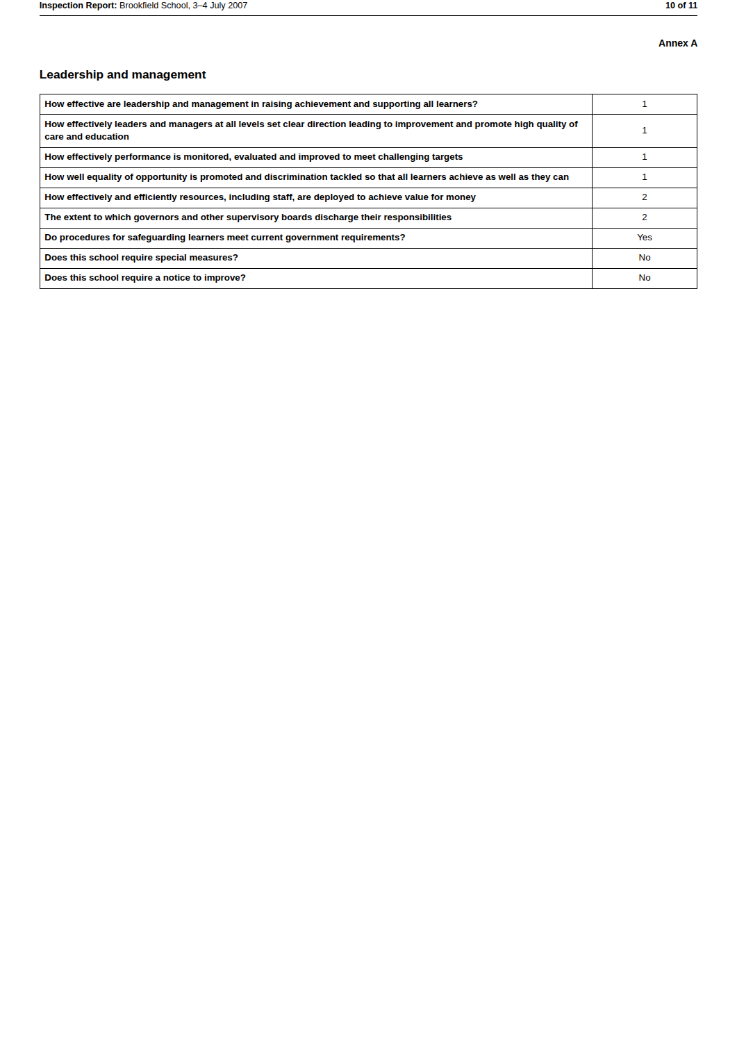Inspection Report: Brookfield School, 3–4 July 2007
10 of 11
Annex A
Leadership and management
| How effective are leadership and management in raising achievement and supporting all learners? | 1 |
| How effectively leaders and managers at all levels set clear direction leading to improvement and promote high quality of care and education | 1 |
| How effectively performance is monitored, evaluated and improved to meet challenging targets | 1 |
| How well equality of opportunity is promoted and discrimination tackled so that all learners achieve as well as they can | 1 |
| How effectively and efficiently resources, including staff, are deployed to achieve value for money | 2 |
| The extent to which governors and other supervisory boards discharge their responsibilities | 2 |
| Do procedures for safeguarding learners meet current government requirements? | Yes |
| Does this school require special measures? | No |
| Does this school require a notice to improve? | No |